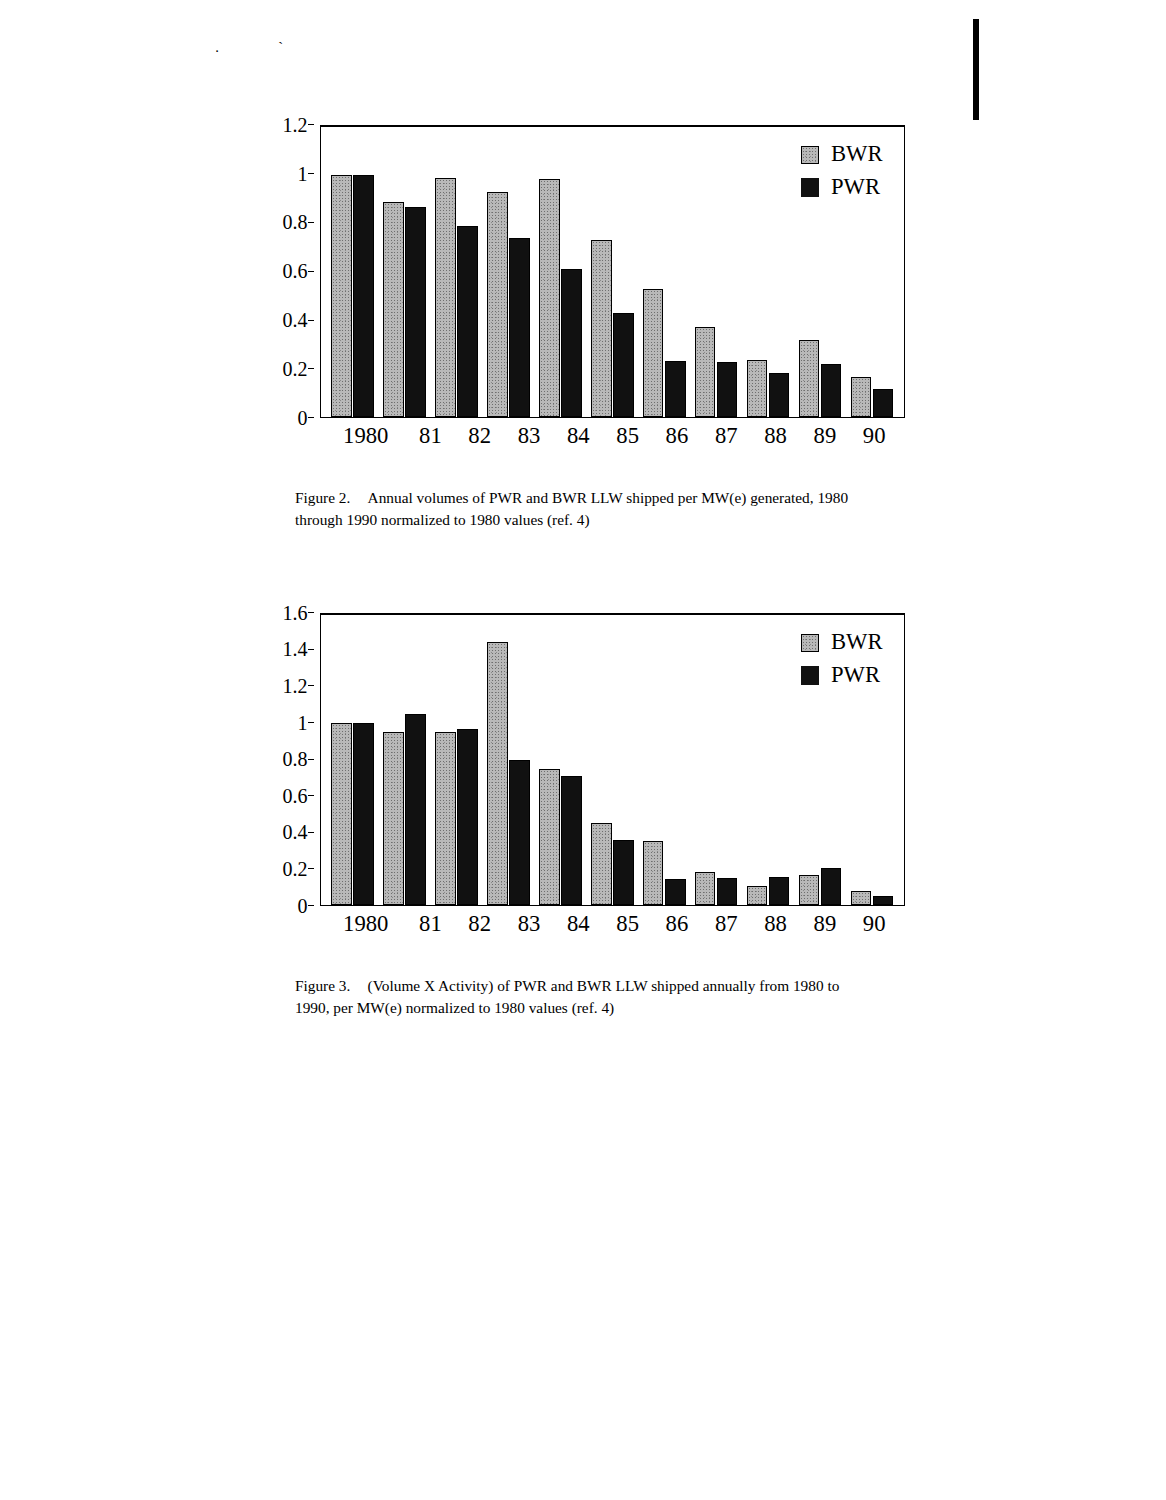. `
1.2 1 0.8 0.6 0.4 0.2 0
BWR
PWR
1980 81 82 83 84 85 86 87 88 89 90
Figure 2. Annual volumes of PWR and BWR LLW shipped per MW(e) generated, 1980 through 1990 normalized to 1980 values (ref. 4)
1.6 1.4 1.2 1 0.8 0.6 0.4 0.2 0
BWR
PWR
1980 81 82 83 84 85 86 87 88 89 90
Figure 3.(Volume X Activity) of PWR and BWR LLW shipped annually from 1980 to 1990, per MW(e) normalized to 1980 values (ref. 4)